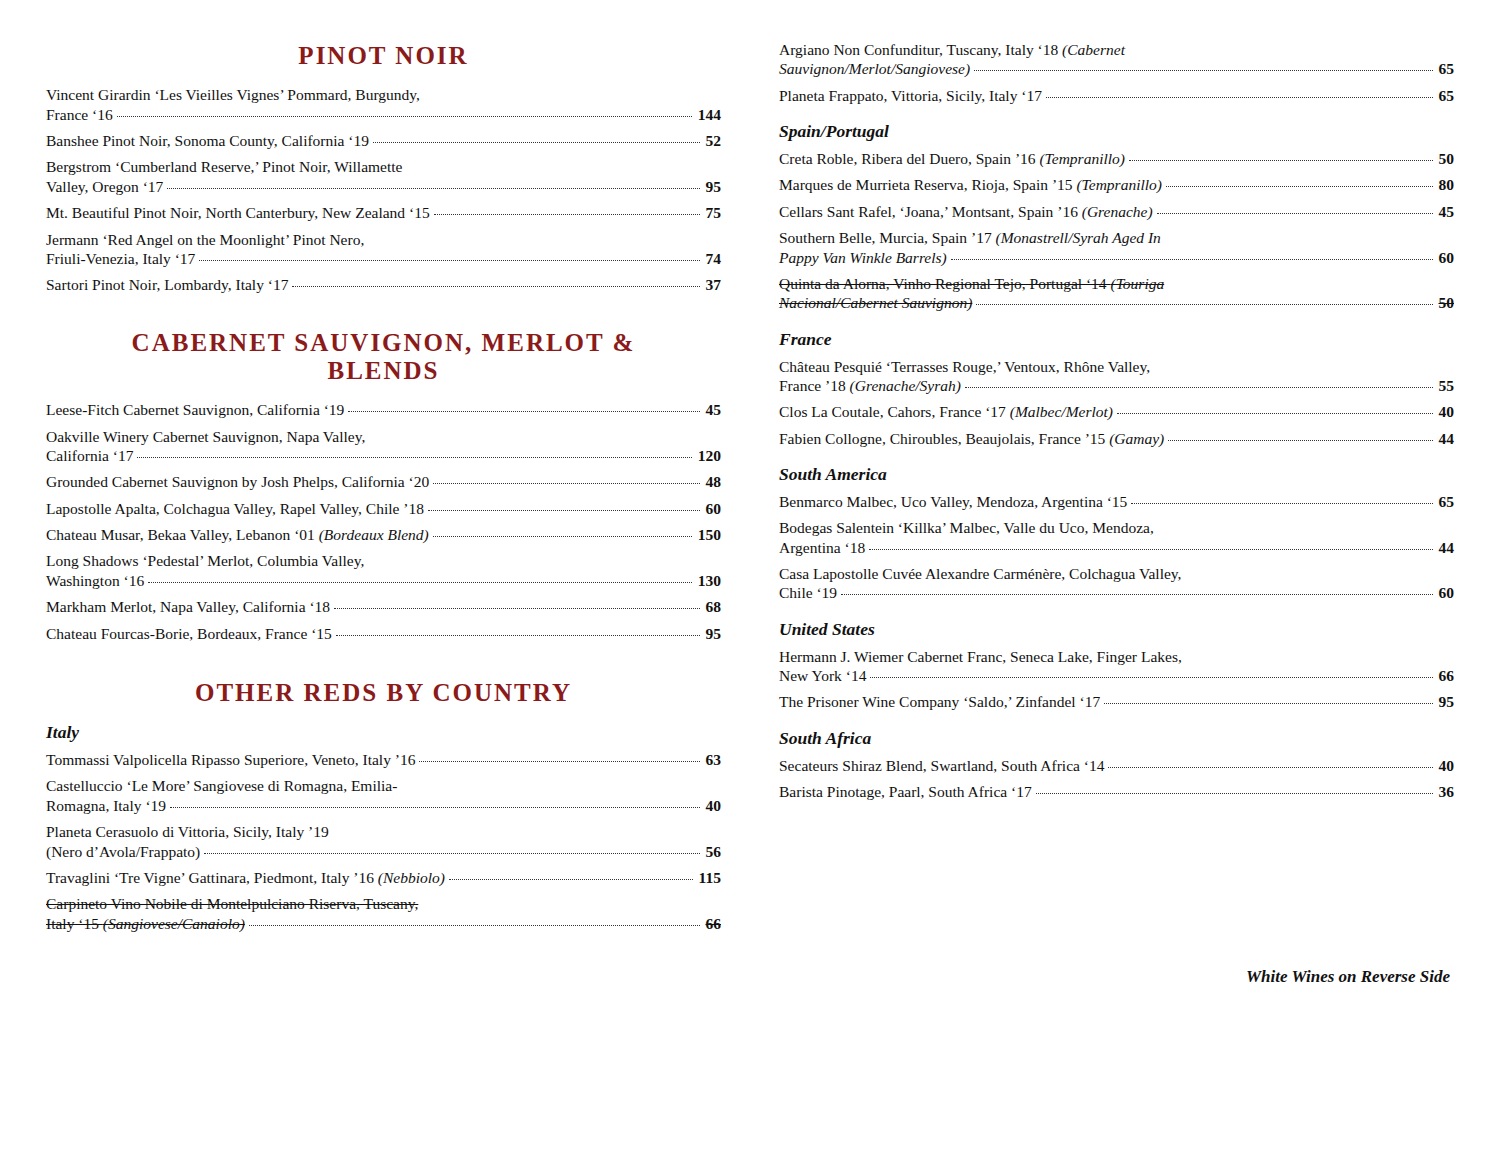Pinot Noir
Vincent Girardin ‘Les Vieilles Vignes’ Pommard, Burgundy, France ‘16 144
Banshee Pinot Noir, Sonoma County, California ‘19 52
Bergstrom ‘Cumberland Reserve,’ Pinot Noir, Willamette Valley, Oregon ‘17 95
Mt. Beautiful Pinot Noir, North Canterbury, New Zealand ‘15 75
Jermann ‘Red Angel on the Moonlight’ Pinot Nero, Friuli-Venezia, Italy ‘17 74
Sartori Pinot Noir, Lombardy, Italy ‘17 37
Cabernet Sauvignon, Merlot &
Blends
Leese-Fitch Cabernet Sauvignon, California ‘19 45
Oakville Winery Cabernet Sauvignon, Napa Valley, California ‘17 120
Grounded Cabernet Sauvignon by Josh Phelps, California ‘20 48
Lapostolle Apalta, Colchagua Valley, Rapel Valley, Chile ’18 60
Chateau Musar, Bekaa Valley, Lebanon ‘01 (Bordeaux Blend) 150
Long Shadows ‘Pedestal’ Merlot, Columbia Valley, Washington ‘16 130
Markham Merlot, Napa Valley, California ‘18 68
Chateau Fourcas-Borie, Bordeaux, France ‘15 95
Other Reds by Country
Italy
Tommassi Valpolicella Ripasso Superiore, Veneto, Italy ’16 63
Castelluccio ‘Le More’ Sangiovese di Romagna, Emilia- Romagna, Italy ‘19 40
Planeta Cerasuolo di Vittoria, Sicily, Italy ’19 (Nero d’Avola/Frappato) 56
Travaglini ‘Tre Vigne’ Gattinara, Piedmont, Italy ’16 (Nebbiolo) 115
Carpineto Vino Nobile di Montelpulciano Riserva, Tuscany, Italy ‘15 (Sangiovese/Canaiolo) 66
Argiano Non Confunditur, Tuscany, Italy ‘18 (Cabernet Sauvignon/Merlot/Sangiovese) 65
Planeta Frappato, Vittoria, Sicily, Italy ‘17 65
Spain/Portugal
Creta Roble, Ribera del Duero, Spain ’16 (Tempranillo) 50
Marques de Murrieta Reserva, Rioja, Spain ’15 (Tempranillo) 80
Cellars Sant Rafel, ‘Joana,’ Montsant, Spain ’16 (Grenache) 45
Southern Belle, Murcia, Spain ’17 (Monastrell/Syrah Aged In Pappy Van Winkle Barrels) 60
Quinta da Alorna, Vinho Regional Tejo, Portugal ‘14 (Touriga Nacional/Cabernet Sauvignon) 50
France
Château Pesquié ‘Terrasses Rouge,’ Ventoux, Rhône Valley, France ’18 (Grenache/Syrah) 55
Clos La Coutale, Cahors, France ‘17 (Malbec/Merlot) 40
Fabien Collogne, Chiroubles, Beaujolais, France ’15 (Gamay) 44
South America
Benmarco Malbec, Uco Valley, Mendoza, Argentina ‘15 65
Bodegas Salentein ‘Killka’ Malbec, Valle du Uco, Mendoza, Argentina ‘18 44
Casa Lapostolle Cuvée Alexandre Carménère, Colchagua Valley, Chile ‘19 60
United States
Hermann J. Wiemer Cabernet Franc, Seneca Lake, Finger Lakes, New York ‘14 66
The Prisoner Wine Company ‘Saldo,’ Zinfandel ‘17 95
South Africa
Secateurs Shiraz Blend, Swartland, South Africa ‘14 40
Barista Pinotage, Paarl, South Africa ‘17 36
White Wines on Reverse Side